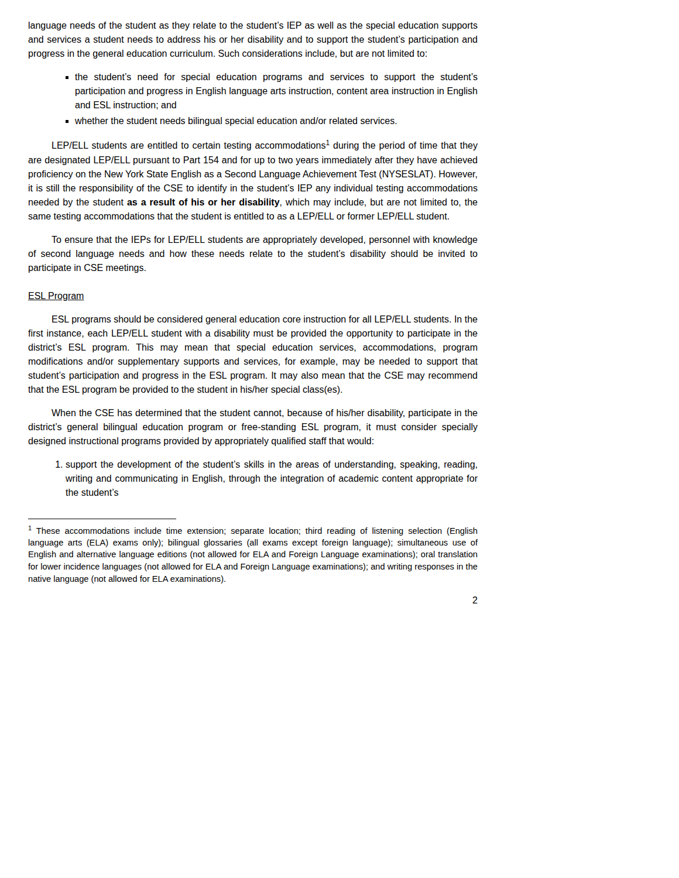language needs of the student as they relate to the student’s IEP as well as the special education supports and services a student needs to address his or her disability and to support the student’s participation and progress in the general education curriculum. Such considerations include, but are not limited to:
the student’s need for special education programs and services to support the student’s participation and progress in English language arts instruction, content area instruction in English and ESL instruction; and
whether the student needs bilingual special education and/or related services.
LEP/ELL students are entitled to certain testing accommodations1 during the period of time that they are designated LEP/ELL pursuant to Part 154 and for up to two years immediately after they have achieved proficiency on the New York State English as a Second Language Achievement Test (NYSESLAT). However, it is still the responsibility of the CSE to identify in the student’s IEP any individual testing accommodations needed by the student as a result of his or her disability, which may include, but are not limited to, the same testing accommodations that the student is entitled to as a LEP/ELL or former LEP/ELL student.
To ensure that the IEPs for LEP/ELL students are appropriately developed, personnel with knowledge of second language needs and how these needs relate to the student’s disability should be invited to participate in CSE meetings.
ESL Program
ESL programs should be considered general education core instruction for all LEP/ELL students. In the first instance, each LEP/ELL student with a disability must be provided the opportunity to participate in the district’s ESL program. This may mean that special education services, accommodations, program modifications and/or supplementary supports and services, for example, may be needed to support that student’s participation and progress in the ESL program. It may also mean that the CSE may recommend that the ESL program be provided to the student in his/her special class(es).
When the CSE has determined that the student cannot, because of his/her disability, participate in the district’s general bilingual education program or free-standing ESL program, it must consider specially designed instructional programs provided by appropriately qualified staff that would:
support the development of the student’s skills in the areas of understanding, speaking, reading, writing and communicating in English, through the integration of academic content appropriate for the student’s
1 These accommodations include time extension; separate location; third reading of listening selection (English language arts (ELA) exams only); bilingual glossaries (all exams except foreign language); simultaneous use of English and alternative language editions (not allowed for ELA and Foreign Language examinations); oral translation for lower incidence languages (not allowed for ELA and Foreign Language examinations); and writing responses in the native language (not allowed for ELA examinations).
2